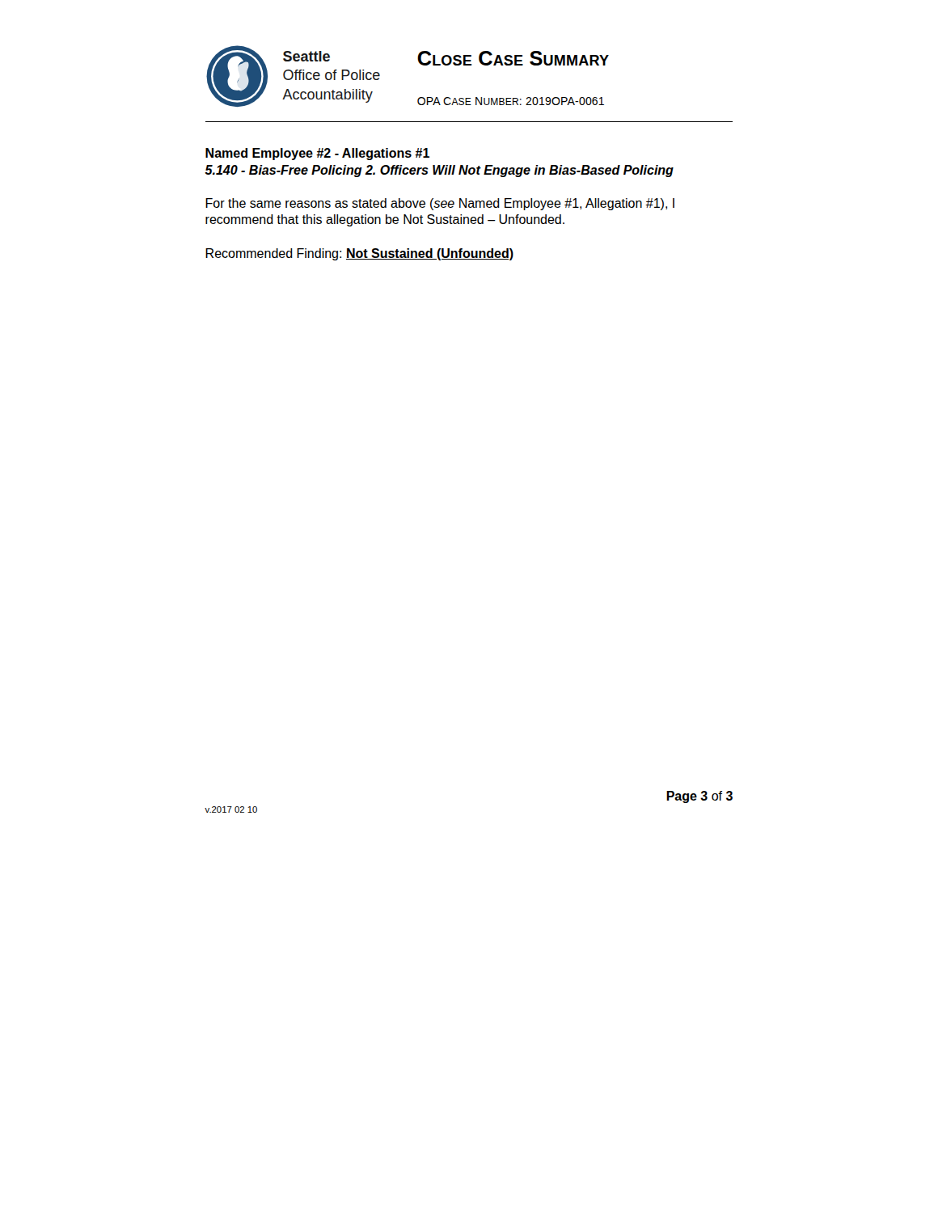Seattle
Office of Police
Accountability
Close Case Summary
OPA CASE NUMBER: 2019OPA-0061
Named Employee #2 - Allegations #1
5.140 - Bias-Free Policing 2. Officers Will Not Engage in Bias-Based Policing
For the same reasons as stated above (see Named Employee #1, Allegation #1), I recommend that this allegation be Not Sustained – Unfounded.
Recommended Finding: Not Sustained (Unfounded)
v.2017 02 10
Page 3 of 3